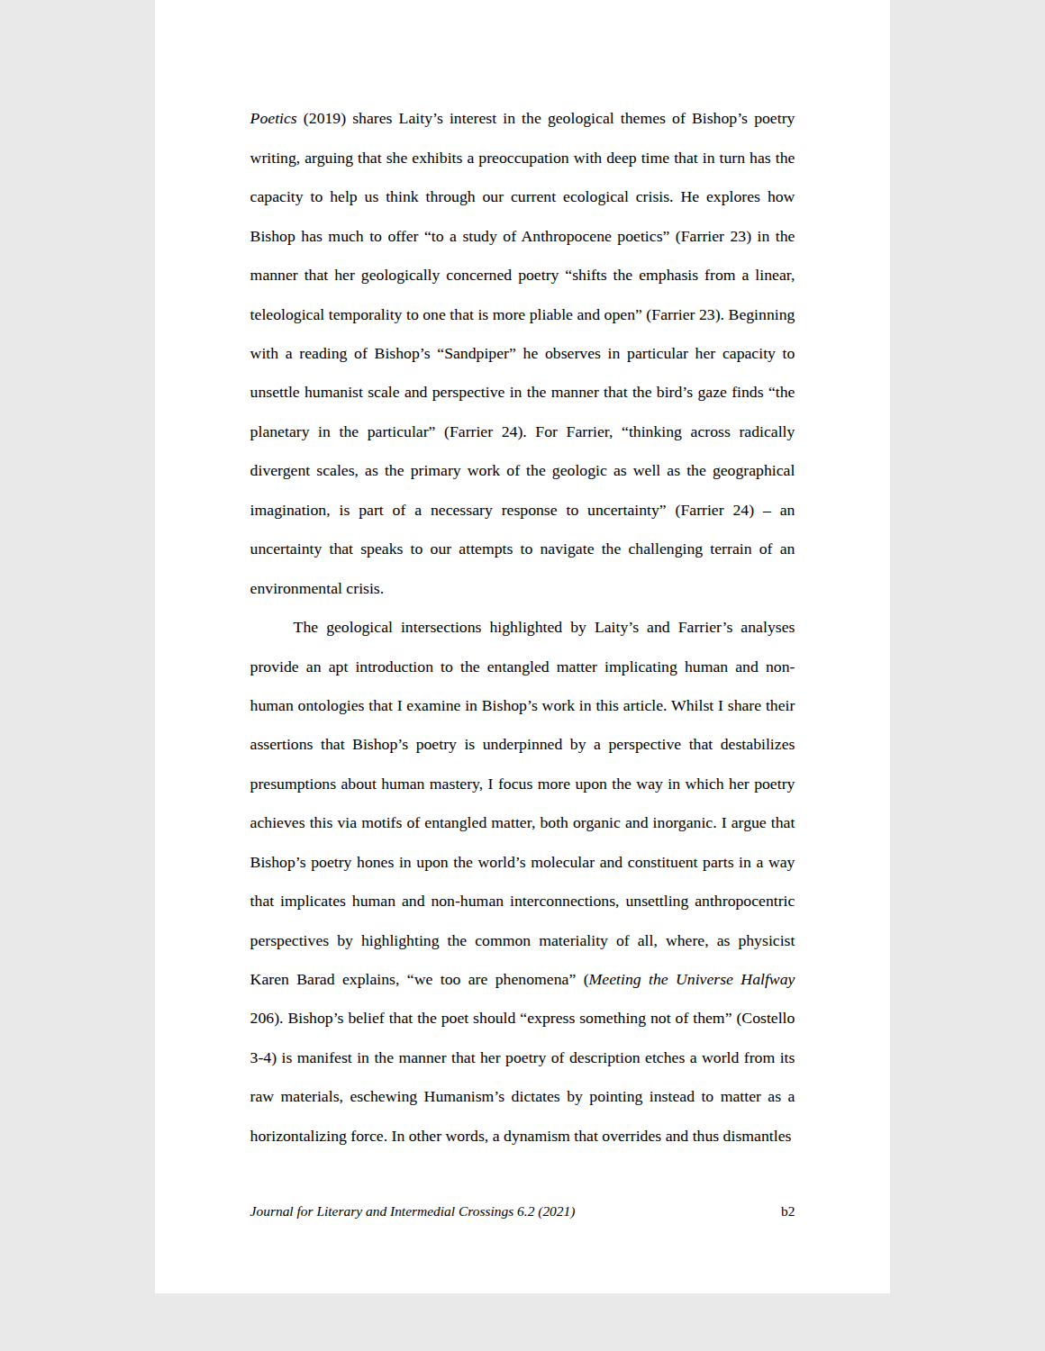Poetics (2019) shares Laity’s interest in the geological themes of Bishop’s poetry writing, arguing that she exhibits a preoccupation with deep time that in turn has the capacity to help us think through our current ecological crisis. He explores how Bishop has much to offer “to a study of Anthropocene poetics” (Farrier 23) in the manner that her geologically concerned poetry “shifts the emphasis from a linear, teleological temporality to one that is more pliable and open” (Farrier 23). Beginning with a reading of Bishop’s “Sandpiper” he observes in particular her capacity to unsettle humanist scale and perspective in the manner that the bird’s gaze finds “the planetary in the particular” (Farrier 24). For Farrier, “thinking across radically divergent scales, as the primary work of the geologic as well as the geographical imagination, is part of a necessary response to uncertainty” (Farrier 24) – an uncertainty that speaks to our attempts to navigate the challenging terrain of an environmental crisis.
The geological intersections highlighted by Laity’s and Farrier’s analyses provide an apt introduction to the entangled matter implicating human and non-human ontologies that I examine in Bishop’s work in this article. Whilst I share their assertions that Bishop’s poetry is underpinned by a perspective that destabilizes presumptions about human mastery, I focus more upon the way in which her poetry achieves this via motifs of entangled matter, both organic and inorganic. I argue that Bishop’s poetry hones in upon the world’s molecular and constituent parts in a way that implicates human and non-human interconnections, unsettling anthropocentric perspectives by highlighting the common materiality of all, where, as physicist Karen Barad explains, “we too are phenomena” (Meeting the Universe Halfway 206). Bishop’s belief that the poet should “express something not of them” (Costello 3-4) is manifest in the manner that her poetry of description etches a world from its raw materials, eschewing Humanism’s dictates by pointing instead to matter as a horizontalizing force. In other words, a dynamism that overrides and thus dismantles
Journal for Literary and Intermedial Crossings 6.2 (2021) b2